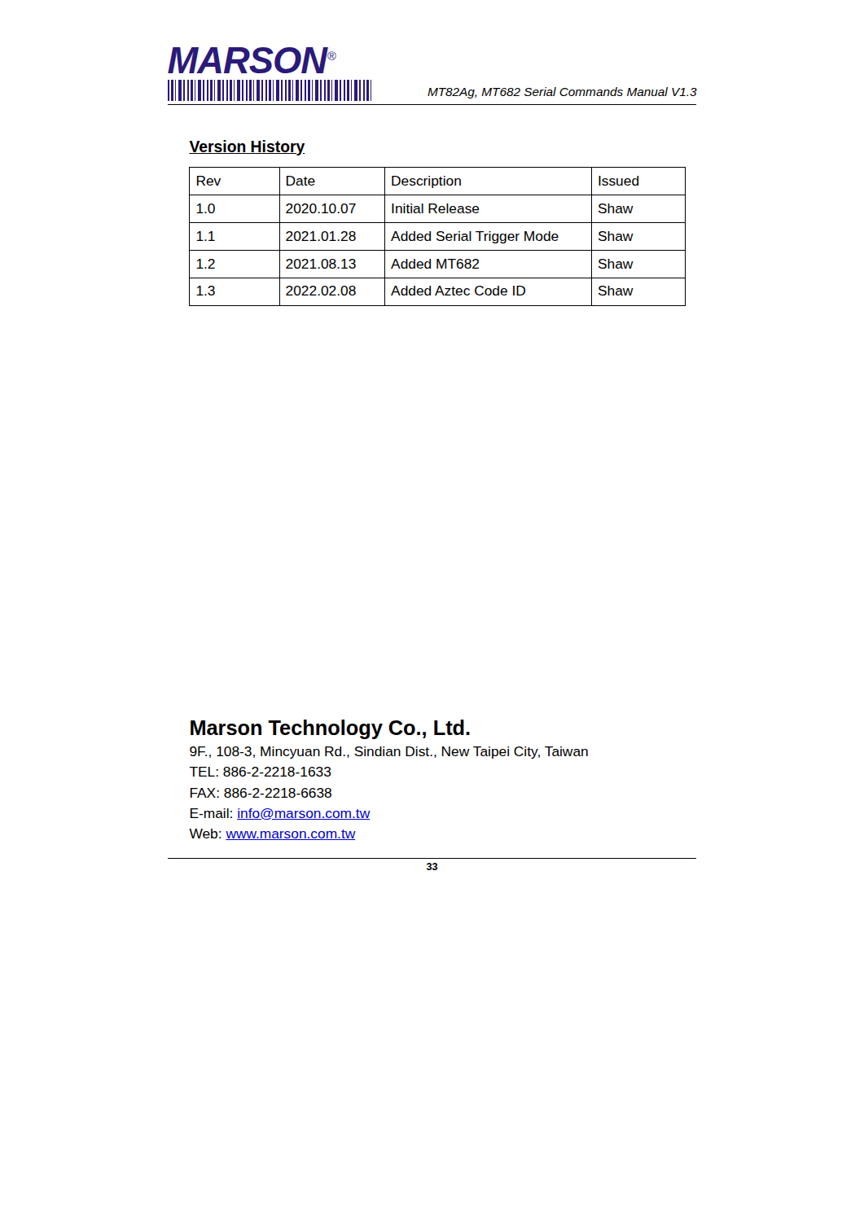MARSON®
MT82Ag, MT682 Serial Commands Manual V1.3
Version History
| Rev | Date | Description | Issued |
| --- | --- | --- | --- |
| 1.0 | 2020.10.07 | Initial Release | Shaw |
| 1.1 | 2021.01.28 | Added Serial Trigger Mode | Shaw |
| 1.2 | 2021.08.13 | Added MT682 | Shaw |
| 1.3 | 2022.02.08 | Added Aztec Code ID | Shaw |
Marson Technology Co., Ltd.
9F., 108-3, Mincyuan Rd., Sindian Dist., New Taipei City, Taiwan
TEL: 886-2-2218-1633
FAX: 886-2-2218-6638
E-mail: info@marson.com.tw
Web: www.marson.com.tw
33